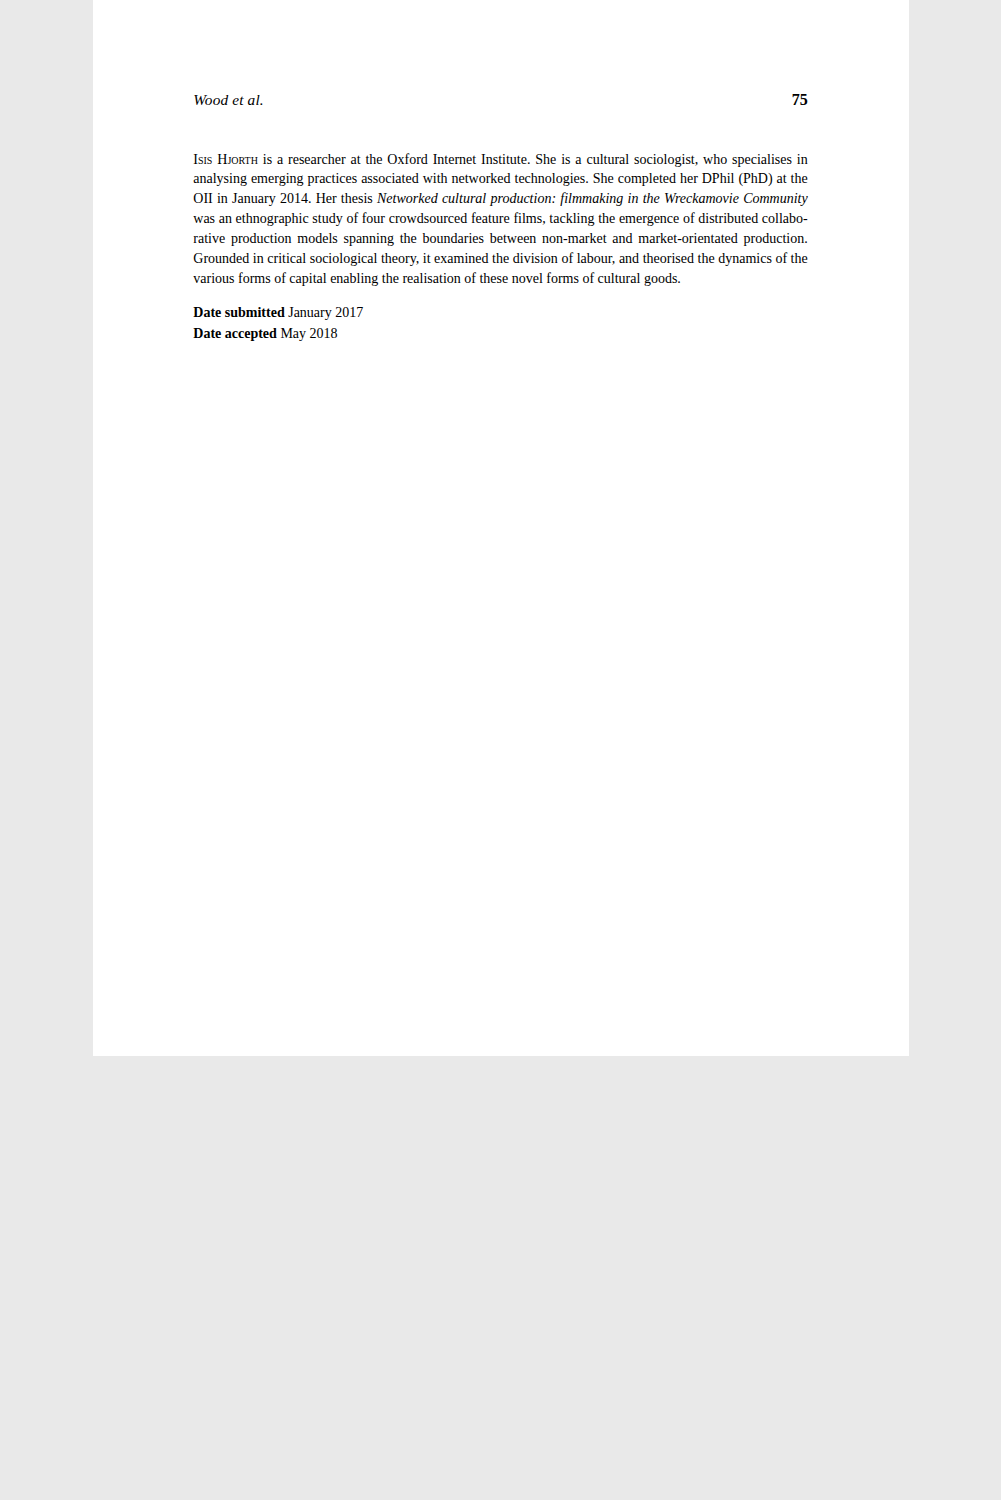Wood et al. 75
Isis Hjorth is a researcher at the Oxford Internet Institute. She is a cultural sociologist, who specialises in analysing emerging practices associated with networked technologies. She completed her DPhil (PhD) at the OII in January 2014. Her thesis Networked cultural production: filmmaking in the Wreckamovie Community was an ethnographic study of four crowdsourced feature films, tackling the emergence of distributed collaborative production models spanning the boundaries between non-market and market-orientated production. Grounded in critical sociological theory, it examined the division of labour, and theorised the dynamics of the various forms of capital enabling the realisation of these novel forms of cultural goods.
Date submitted January 2017
Date accepted May 2018